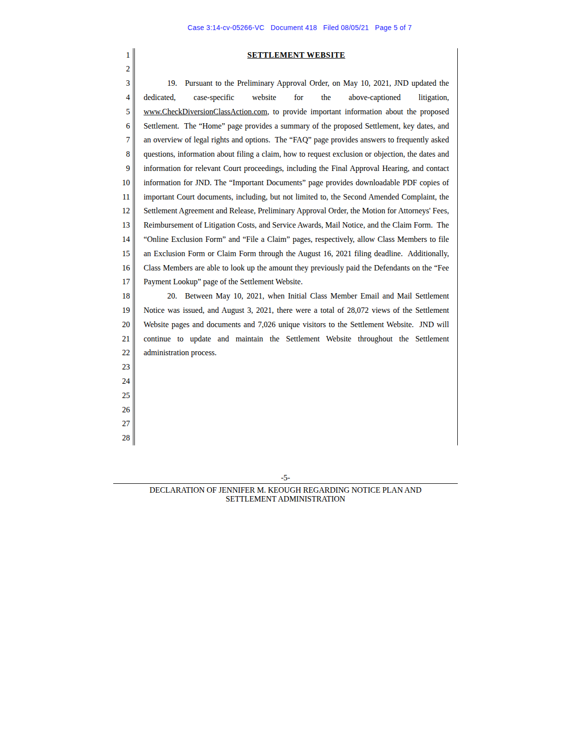Case 3:14-cv-05266-VC Document 418 Filed 08/05/21 Page 5 of 7
12345678910111213141516171819202122232425262728
SETTLEMENT WEBSITE
19. Pursuant to the Preliminary Approval Order, on May 10, 2021, JND updated the dedicated, case-specific website for the above-captioned litigation, www.CheckDiversionClassAction.com, to provide important information about the proposed Settlement. The “Home” page provides a summary of the proposed Settlement, key dates, and an overview of legal rights and options. The “FAQ” page provides answers to frequently asked questions, information about filing a claim, how to request exclusion or objection, the dates and information for relevant Court proceedings, including the Final Approval Hearing, and contact information for JND. The “Important Documents” page provides downloadable PDF copies of important Court documents, including, but not limited to, the Second Amended Complaint, the Settlement Agreement and Release, Preliminary Approval Order, the Motion for Attorneys' Fees, Reimbursement of Litigation Costs, and Service Awards, Mail Notice, and the Claim Form. The “Online Exclusion Form” and “File a Claim” pages, respectively, allow Class Members to file an Exclusion Form or Claim Form through the August 16, 2021 filing deadline. Additionally, Class Members are able to look up the amount they previously paid the Defendants on the “Fee Payment Lookup” page of the Settlement Website.
20. Between May 10, 2021, when Initial Class Member Email and Mail Settlement Notice was issued, and August 3, 2021, there were a total of 28,072 views of the Settlement Website pages and documents and 7,026 unique visitors to the Settlement Website. JND will continue to update and maintain the Settlement Website throughout the Settlement administration process.
-5-
Declaration of Jennifer M. Keough Regarding Notice Plan and
Settlement Administration